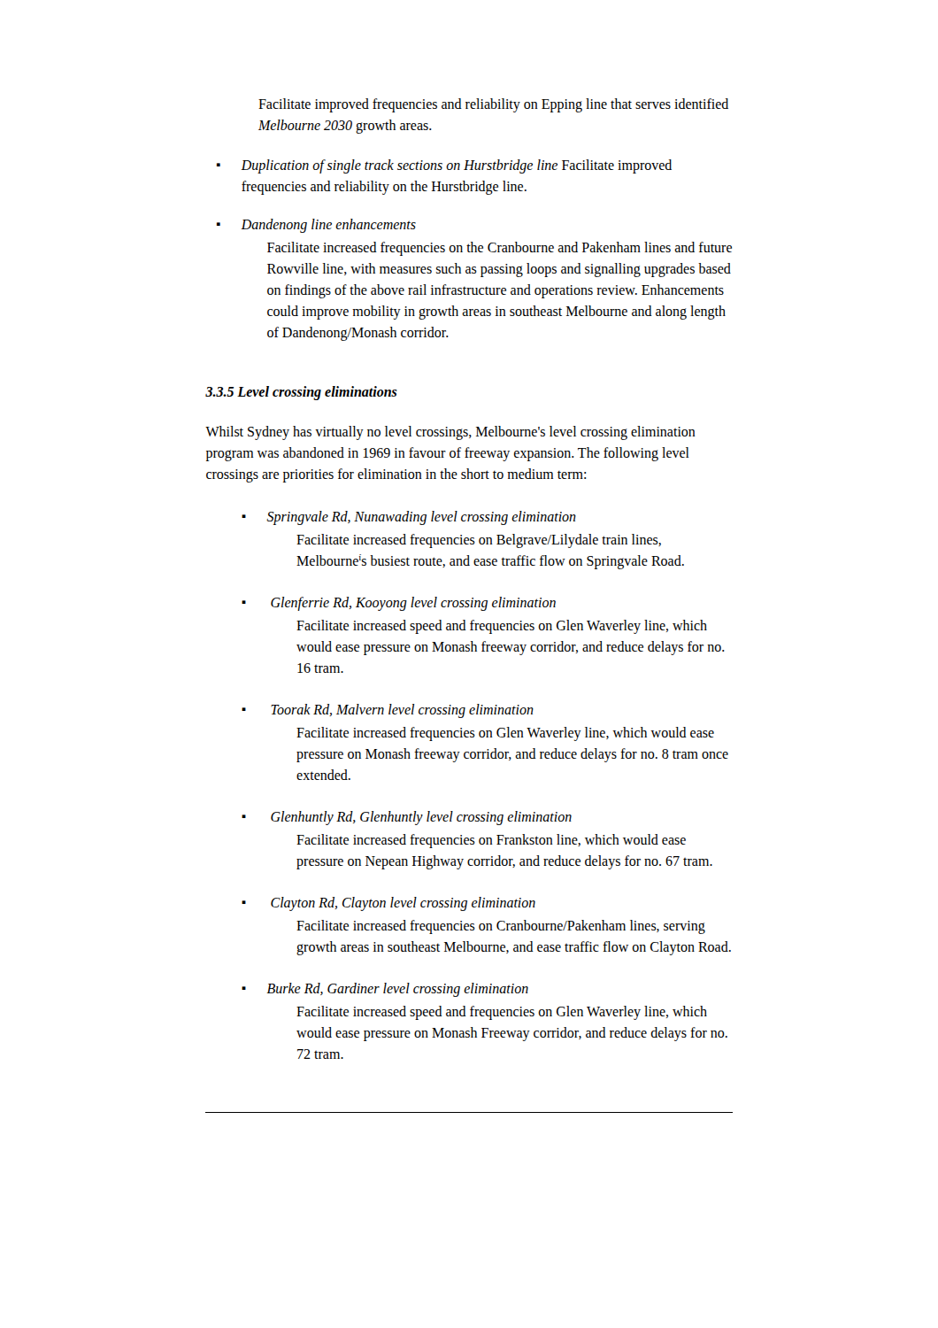Facilitate improved frequencies and reliability on Epping line that serves identified Melbourne 2030 growth areas.
Duplication of single track sections on Hurstbridge line Facilitate improved frequencies and reliability on the Hurstbridge line.
Dandenong line enhancements Facilitate increased frequencies on the Cranbourne and Pakenham lines and future Rowville line, with measures such as passing loops and signalling upgrades based on findings of the above rail infrastructure and operations review. Enhancements could improve mobility in growth areas in southeast Melbourne and along length of Dandenong/Monash corridor.
3.3.5 Level crossing eliminations
Whilst Sydney has virtually no level crossings, Melbourne's level crossing elimination program was abandoned in 1969 in favour of freeway expansion. The following level crossings are priorities for elimination in the short to medium term:
Springvale Rd, Nunawading level crossing elimination Facilitate increased frequencies on Belgrave/Lilydale train lines, Melbourneís busiest route, and ease traffic flow on Springvale Road.
Glenferrie Rd, Kooyong level crossing elimination Facilitate increased speed and frequencies on Glen Waverley line, which would ease pressure on Monash freeway corridor, and reduce delays for no. 16 tram.
Toorak Rd, Malvern level crossing elimination Facilitate increased frequencies on Glen Waverley line, which would ease pressure on Monash freeway corridor, and reduce delays for no. 8 tram once extended.
Glenhuntly Rd, Glenhuntly level crossing elimination Facilitate increased frequencies on Frankston line, which would ease pressure on Nepean Highway corridor, and reduce delays for no. 67 tram.
Clayton Rd, Clayton level crossing elimination Facilitate increased frequencies on Cranbourne/Pakenham lines, serving growth areas in southeast Melbourne, and ease traffic flow on Clayton Road.
Burke Rd, Gardiner level crossing elimination Facilitate increased speed and frequencies on Glen Waverley line, which would ease pressure on Monash Freeway corridor, and reduce delays for no. 72 tram.